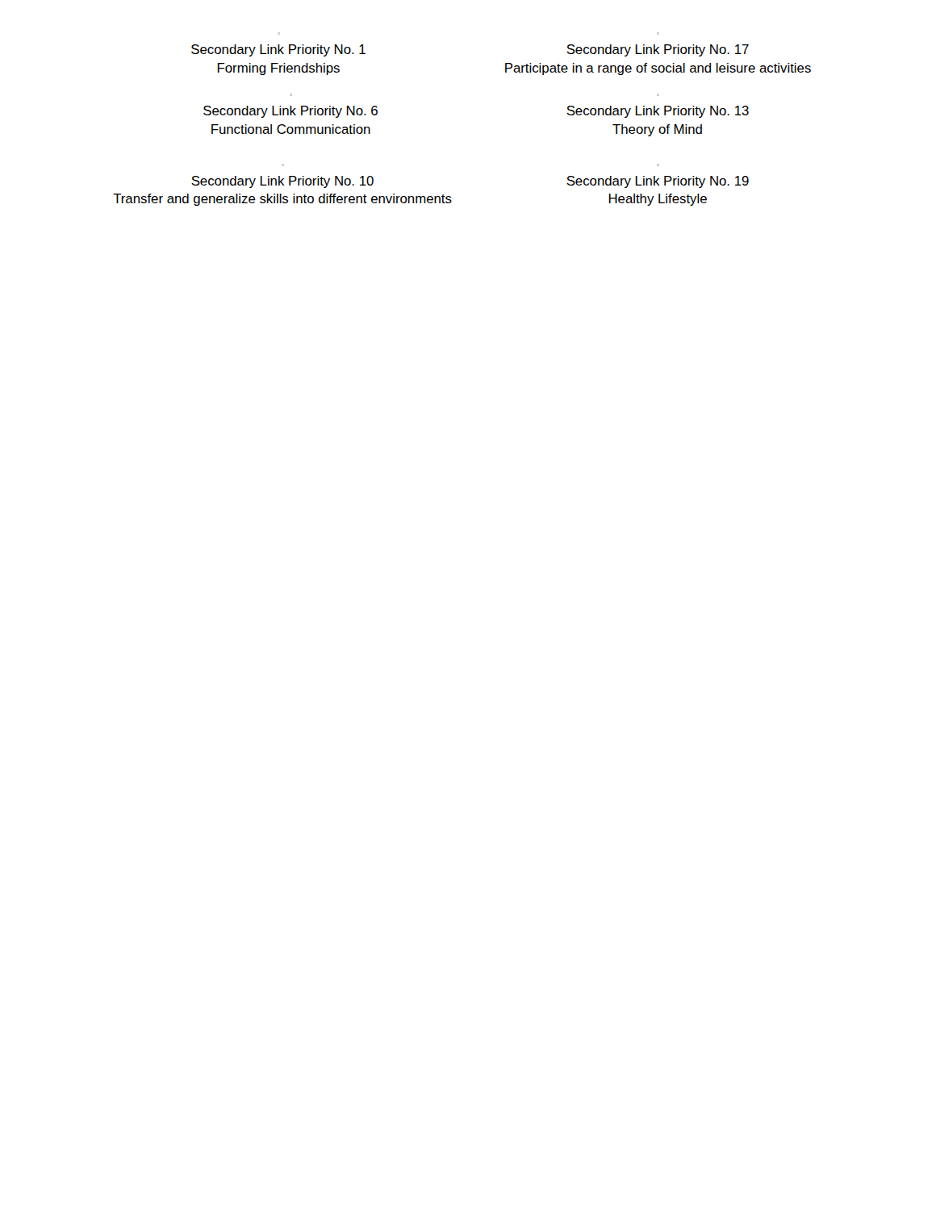Secondary Link Priority No. 1
Forming Friendships
Secondary Link Priority No. 6
Functional Communication
Secondary Link Priority No. 10
Transfer and generalize skills into different environments
Secondary Link Priority No. 17
Participate in a range of social and leisure activities
Secondary Link Priority No. 13
Theory of Mind
Secondary Link Priority No. 19
Healthy Lifestyle